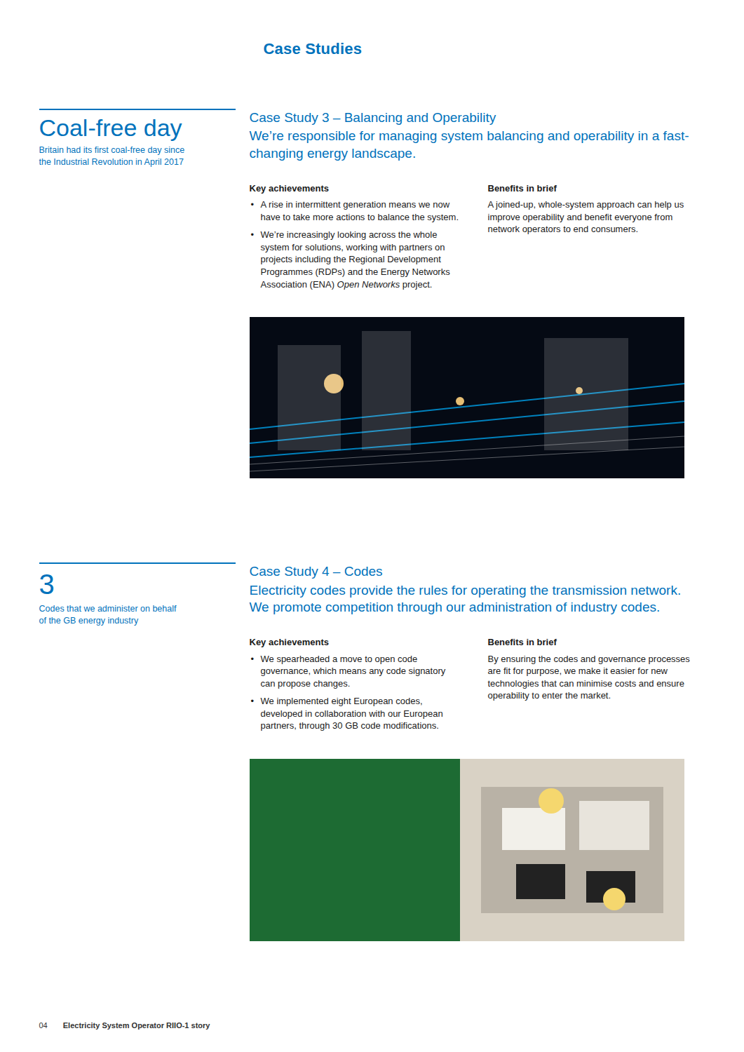Case Studies
Coal-free day
Britain had its first coal-free day since
the Industrial Revolution in April 2017
Case Study 3 – Balancing and Operability
We’re responsible for managing system balancing and operability in a fast-changing energy landscape.
Key achievements
A rise in intermittent generation means we now have to take more actions to balance the system.
We’re increasingly looking across the whole system for solutions, working with partners on projects including the Regional Development Programmes (RDPs) and the Energy Networks Association (ENA) Open Networks project.
Benefits in brief
A joined-up, whole-system approach can help us improve operability and benefit everyone from network operators to end consumers.
3
Codes that we administer on behalf
of the GB energy industry
Case Study 4 – Codes
Electricity codes provide the rules for operating the transmission network. We promote competition through our administration of industry codes.
Key achievements
We spearheaded a move to open code governance, which means any code signatory can propose changes.
We implemented eight European codes, developed in collaboration with our European partners, through 30 GB code modifications.
Benefits in brief
By ensuring the codes and governance processes are fit for purpose, we make it easier for new technologies that can minimise costs and ensure operability to enter the market.
04 Electricity System Operator RIIO-1 story